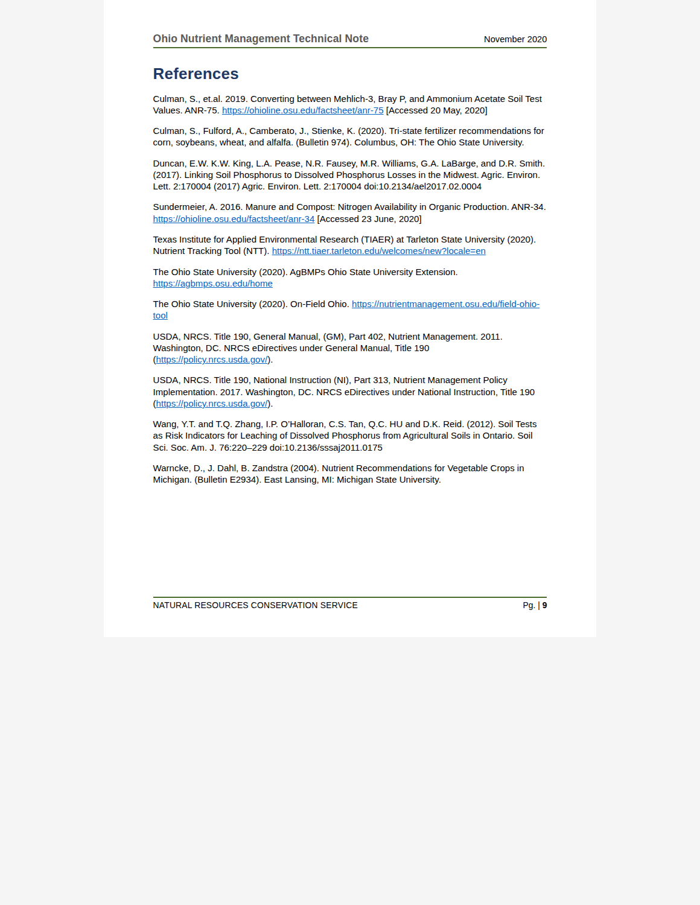Ohio Nutrient Management Technical Note November 2020
References
Culman, S., et.al. 2019. Converting between Mehlich-3, Bray P, and Ammonium Acetate Soil Test Values. ANR-75. https://ohioline.osu.edu/factsheet/anr-75 [Accessed 20 May, 2020]
Culman, S., Fulford, A., Camberato, J., Stienke, K. (2020). Tri-state fertilizer recommendations for corn, soybeans, wheat, and alfalfa. (Bulletin 974). Columbus, OH: The Ohio State University.
Duncan, E.W. K.W. King, L.A. Pease, N.R. Fausey, M.R. Williams, G.A. LaBarge, and D.R. Smith. (2017). Linking Soil Phosphorus to Dissolved Phosphorus Losses in the Midwest. Agric. Environ. Lett. 2:170004 (2017) Agric. Environ. Lett. 2:170004 doi:10.2134/ael2017.02.0004
Sundermeier, A. 2016. Manure and Compost: Nitrogen Availability in Organic Production. ANR-34. https://ohioline.osu.edu/factsheet/anr-34 [Accessed 23 June, 2020]
Texas Institute for Applied Environmental Research (TIAER) at Tarleton State University (2020). Nutrient Tracking Tool (NTT). https://ntt.tiaer.tarleton.edu/welcomes/new?locale=en
The Ohio State University (2020). AgBMPs Ohio State University Extension. https://agbmps.osu.edu/home
The Ohio State University (2020). On-Field Ohio. https://nutrientmanagement.osu.edu/field-ohio-tool
USDA, NRCS. Title 190, General Manual, (GM), Part 402, Nutrient Management. 2011. Washington, DC. NRCS eDirectives under General Manual, Title 190 (https://policy.nrcs.usda.gov/).
USDA, NRCS. Title 190, National Instruction (NI), Part 313, Nutrient Management Policy Implementation. 2017. Washington, DC. NRCS eDirectives under National Instruction, Title 190 (https://policy.nrcs.usda.gov/).
Wang, Y.T. and T.Q. Zhang, I.P. O’Halloran, C.S. Tan, Q.C. HU and D.K. Reid. (2012). Soil Tests as Risk Indicators for Leaching of Dissolved Phosphorus from Agricultural Soils in Ontario. Soil Sci. Soc. Am. J. 76:220–229 doi:10.2136/sssaj2011.0175
Warncke, D., J. Dahl, B. Zandstra (2004). Nutrient Recommendations for Vegetable Crops in Michigan. (Bulletin E2934). East Lansing, MI: Michigan State University.
NATURAL RESOURCES CONSERVATION SERVICE Pg. | 9